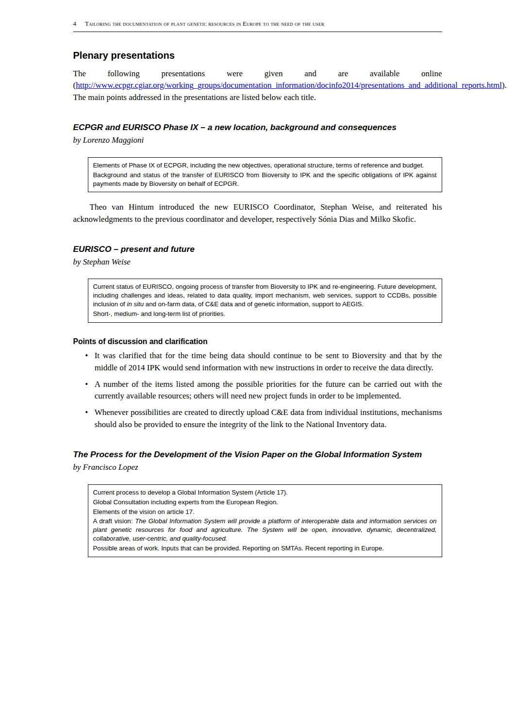4 Tailoring the documentation of plant genetic resources in Europe to the need of the user
Plenary presentations
The following presentations were given and are available online (http://www.ecpgr.cgiar.org/working_groups/documentation_information/docinfo2014/presentations_and_additional_reports.html). The main points addressed in the presentations are listed below each title.
ECPGR and EURISCO Phase IX – a new location, background and consequences
by Lorenzo Maggioni
Elements of Phase IX of ECPGR, including the new objectives, operational structure, terms of reference and budget.
Background and status of the transfer of EURISCO from Bioversity to IPK and the specific obligations of IPK against payments made by Bioversity on behalf of ECPGR.
Theo van Hintum introduced the new EURISCO Coordinator, Stephan Weise, and reiterated his acknowledgments to the previous coordinator and developer, respectively Sónia Dias and Milko Skofic.
EURISCO – present and future
by Stephan Weise
Current status of EURISCO, ongoing process of transfer from Bioversity to IPK and re-engineering. Future development, including challenges and ideas, related to data quality, import mechanism, web services, support to CCDBs, possible inclusion of in situ and on-farm data, of C&E data and of genetic information, support to AEGIS.
Short-, medium- and long-term list of priorities.
Points of discussion and clarification
It was clarified that for the time being data should continue to be sent to Bioversity and that by the middle of 2014 IPK would send information with new instructions in order to receive the data directly.
A number of the items listed among the possible priorities for the future can be carried out with the currently available resources; others will need new project funds in order to be implemented.
Whenever possibilities are created to directly upload C&E data from individual institutions, mechanisms should also be provided to ensure the integrity of the link to the National Inventory data.
The Process for the Development of the Vision Paper on the Global Information System
by Francisco Lopez
Current process to develop a Global Information System (Article 17).
Global Consultation including experts from the European Region.
Elements of the vision on article 17.
A draft vision: The Global Information System will provide a platform of interoperable data and information services on plant genetic resources for food and agriculture. The System will be open, innovative, dynamic, decentralized, collaborative, user-centric, and quality-focused.
Possible areas of work. Inputs that can be provided. Reporting on SMTAs. Recent reporting in Europe.